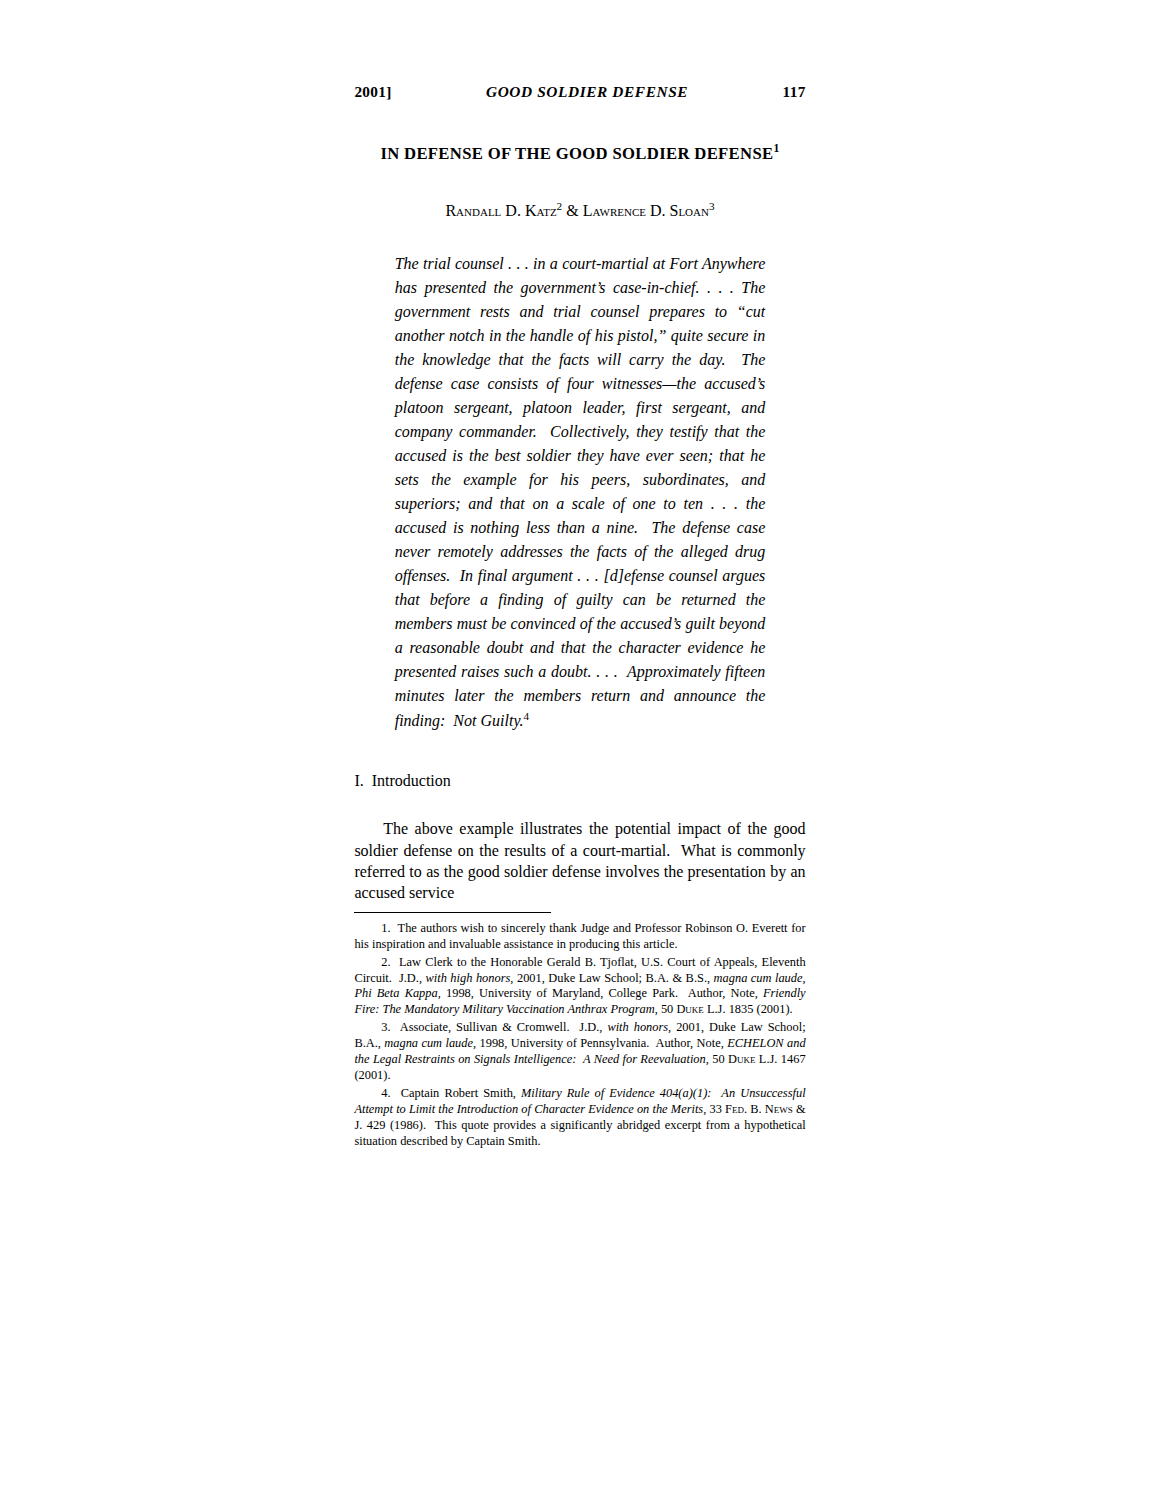2001] GOOD SOLDIER DEFENSE 117
IN DEFENSE OF THE GOOD SOLDIER DEFENSE1
Randall D. Katz2 & Lawrence D. Sloan3
The trial counsel . . . in a court-martial at Fort Anywhere has presented the government’s case-in-chief. . . . The government rests and trial counsel prepares to “cut another notch in the handle of his pistol,” quite secure in the knowledge that the facts will carry the day. The defense case consists of four witnesses—the accused’s platoon sergeant, platoon leader, first sergeant, and company commander. Collectively, they testify that the accused is the best soldier they have ever seen; that he sets the example for his peers, subordinates, and superiors; and that on a scale of one to ten . . . the accused is nothing less than a nine. The defense case never remotely addresses the facts of the alleged drug offenses. In final argument . . . [d]efense counsel argues that before a finding of guilty can be returned the members must be convinced of the accused’s guilt beyond a reasonable doubt and that the character evidence he presented raises such a doubt. . . . Approximately fifteen minutes later the members return and announce the finding: Not Guilty.4
I. Introduction
The above example illustrates the potential impact of the good soldier defense on the results of a court-martial. What is commonly referred to as the good soldier defense involves the presentation by an accused service
1. The authors wish to sincerely thank Judge and Professor Robinson O. Everett for his inspiration and invaluable assistance in producing this article.
2. Law Clerk to the Honorable Gerald B. Tjoflat, U.S. Court of Appeals, Eleventh Circuit. J.D., with high honors, 2001, Duke Law School; B.A. & B.S., magna cum laude, Phi Beta Kappa, 1998, University of Maryland, College Park. Author, Note, Friendly Fire: The Mandatory Military Vaccination Anthrax Program, 50 Duke L.J. 1835 (2001).
3. Associate, Sullivan & Cromwell. J.D., with honors, 2001, Duke Law School; B.A., magna cum laude, 1998, University of Pennsylvania. Author, Note, ECHELON and the Legal Restraints on Signals Intelligence: A Need for Reevaluation, 50 Duke L.J. 1467 (2001).
4. Captain Robert Smith, Military Rule of Evidence 404(a)(1): An Unsuccessful Attempt to Limit the Introduction of Character Evidence on the Merits, 33 Fed. B. News & J. 429 (1986). This quote provides a significantly abridged excerpt from a hypothetical situation described by Captain Smith.